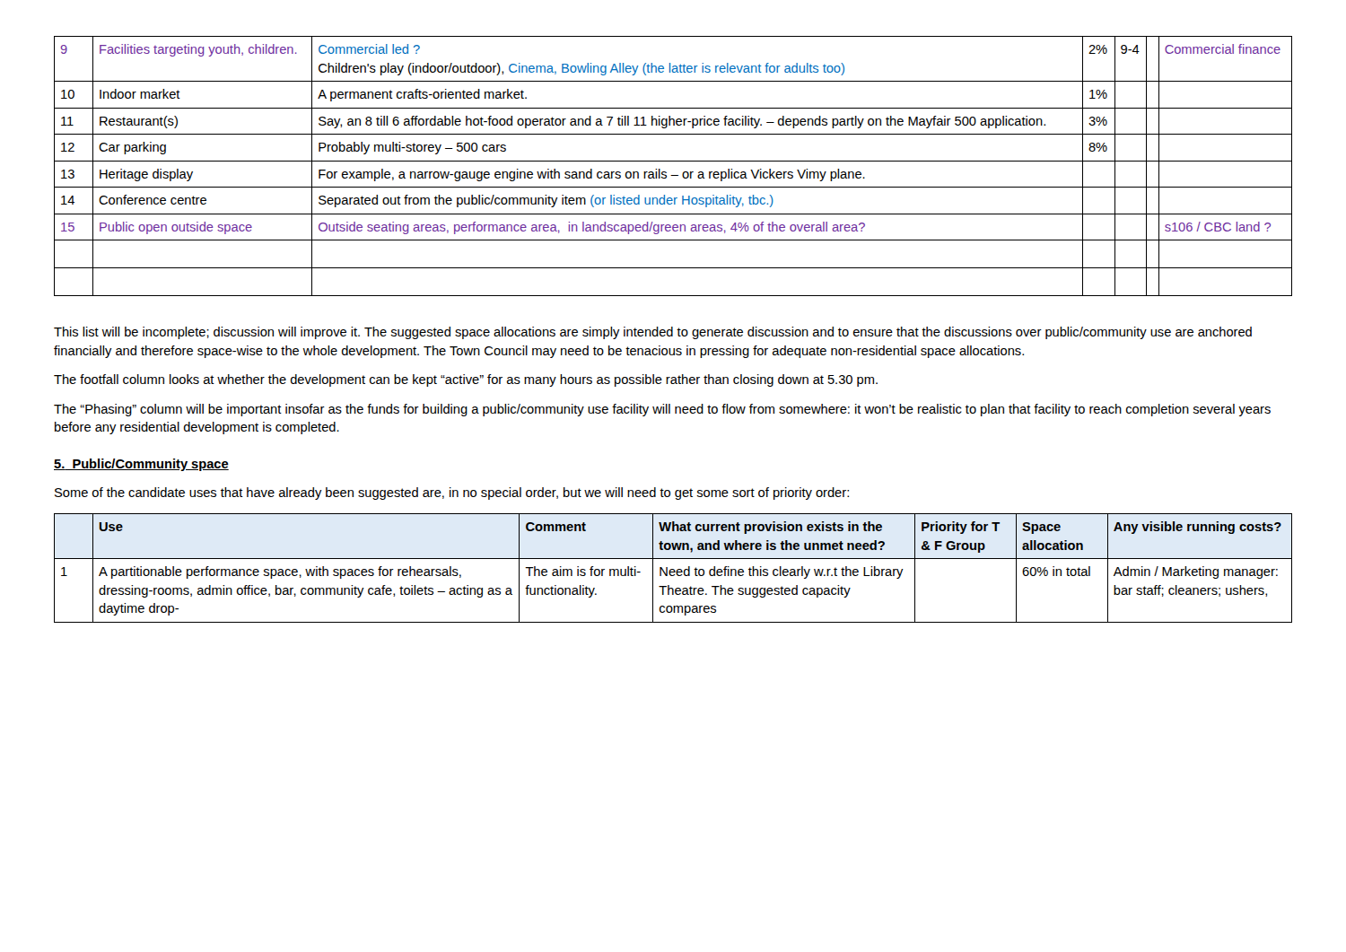| 9 | Facilities targeting youth, children. | Commercial led ? Children's play (indoor/outdoor), Cinema, Bowling Alley (the latter is relevant for adults too) | 2% | 9-4 | | Commercial finance |
| 10 | Indoor market | A permanent crafts-oriented market. | 1% | | | |
| 11 | Restaurant(s) | Say, an 8 till 6 affordable hot-food operator and a 7 till 11 higher-price facility. – depends partly on the Mayfair 500 application. | 3% | | | |
| 12 | Car parking | Probably multi-storey – 500 cars | 8% | | | |
| 13 | Heritage display | For example, a narrow-gauge engine with sand cars on rails – or a replica Vickers Vimy plane. | | | | |
| 14 | Conference centre | Separated out from the public/community item (or listed under Hospitality, tbc.) | | | | |
| 15 | Public open outside space | Outside seating areas, performance area, in landscaped/green areas, 4% of the overall area? | | | | s106 / CBC land ? |
This list will be incomplete; discussion will improve it. The suggested space allocations are simply intended to generate discussion and to ensure that the discussions over public/community use are anchored financially and therefore space-wise to the whole development. The Town Council may need to be tenacious in pressing for adequate non-residential space allocations.
The footfall column looks at whether the development can be kept “active” for as many hours as possible rather than closing down at 5.30 pm.
The “Phasing” column will be important insofar as the funds for building a public/community use facility will need to flow from somewhere: it won’t be realistic to plan that facility to reach completion several years before any residential development is completed.
5. Public/Community space
Some of the candidate uses that have already been suggested are, in no special order, but we will need to get some sort of priority order:
| | Use | Comment | What current provision exists in the town, and where is the unmet need? | Priority for T & F Group | Space allocation | Any visible running costs? |
| 1 | A partitionable performance space, with spaces for rehearsals, dressing-rooms, admin office, bar, community cafe, toilets – acting as a daytime drop- | The aim is for multi-functionality. | Need to define this clearly w.r.t the Library Theatre. The suggested capacity compares | | 60% in total | Admin / Marketing manager: bar staff; cleaners; ushers, |